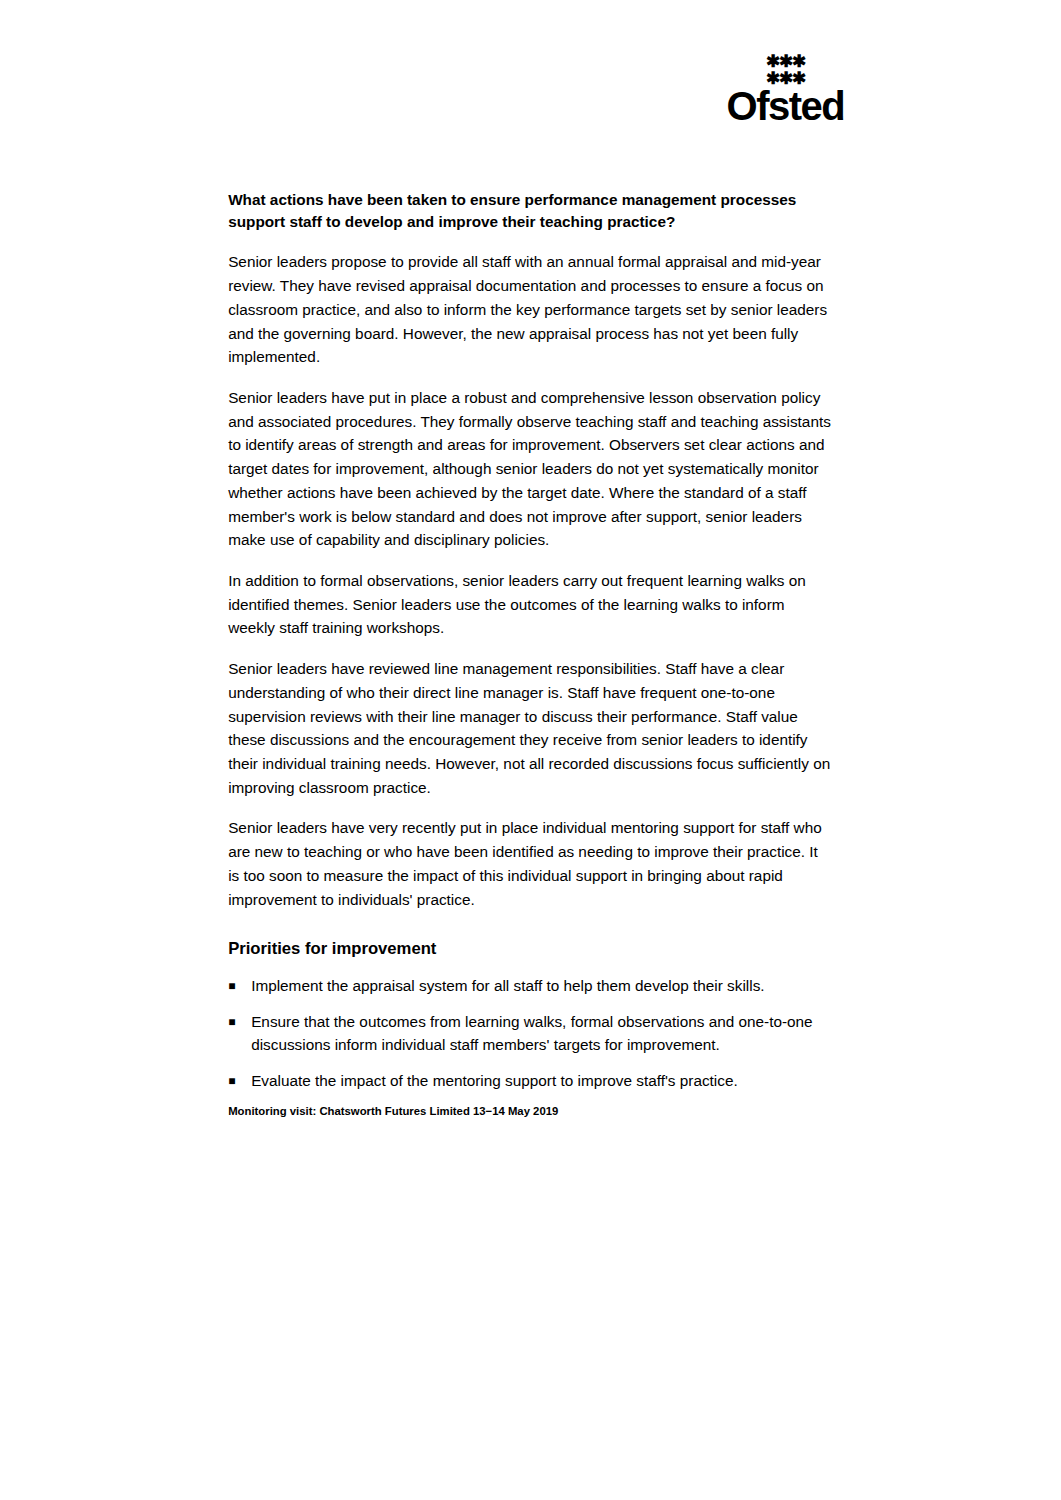✱✱✱
✱✱✱
Ofsted
What actions have been taken to ensure performance management processes support staff to develop and improve their teaching practice?
Senior leaders propose to provide all staff with an annual formal appraisal and mid-year review. They have revised appraisal documentation and processes to ensure a focus on classroom practice, and also to inform the key performance targets set by senior leaders and the governing board. However, the new appraisal process has not yet been fully implemented.
Senior leaders have put in place a robust and comprehensive lesson observation policy and associated procedures. They formally observe teaching staff and teaching assistants to identify areas of strength and areas for improvement. Observers set clear actions and target dates for improvement, although senior leaders do not yet systematically monitor whether actions have been achieved by the target date. Where the standard of a staff member's work is below standard and does not improve after support, senior leaders make use of capability and disciplinary policies.
In addition to formal observations, senior leaders carry out frequent learning walks on identified themes. Senior leaders use the outcomes of the learning walks to inform weekly staff training workshops.
Senior leaders have reviewed line management responsibilities. Staff have a clear understanding of who their direct line manager is. Staff have frequent one-to-one supervision reviews with their line manager to discuss their performance. Staff value these discussions and the encouragement they receive from senior leaders to identify their individual training needs. However, not all recorded discussions focus sufficiently on improving classroom practice.
Senior leaders have very recently put in place individual mentoring support for staff who are new to teaching or who have been identified as needing to improve their practice. It is too soon to measure the impact of this individual support in bringing about rapid improvement to individuals' practice.
Priorities for improvement
Implement the appraisal system for all staff to help them develop their skills.
Ensure that the outcomes from learning walks, formal observations and one-to-one discussions inform individual staff members' targets for improvement.
Evaluate the impact of the mentoring support to improve staff's practice.
Monitoring visit: Chatsworth Futures Limited 13−14 May 2019